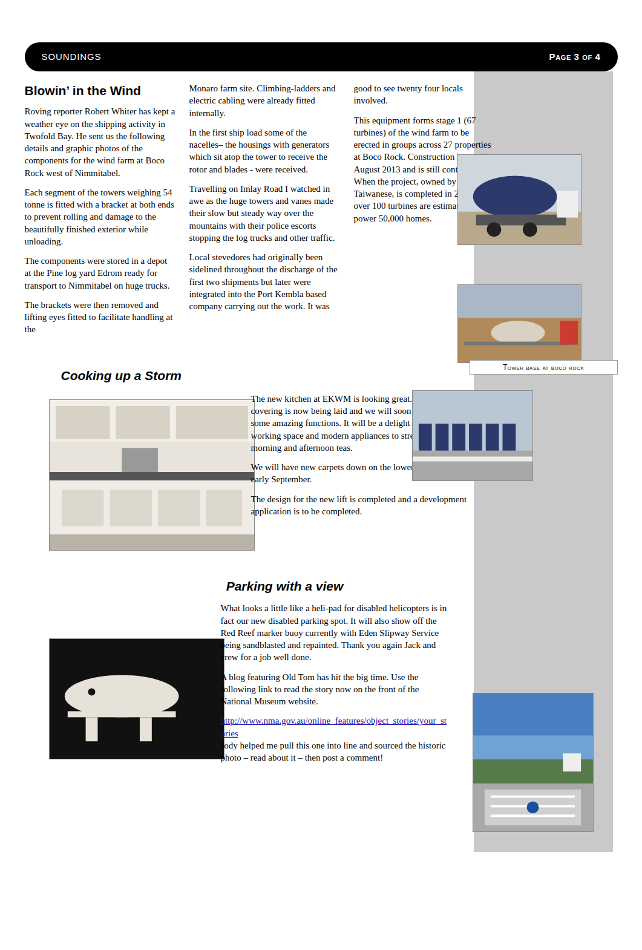soundings
Page 3 of 4
Tower base at boco rock
Blowin’ in the Wind
Roving reporter Robert Whiter has kept a weather eye on the shipping activity in Twofold Bay. He sent us the following details and graphic photos of the components for the wind farm at Boco Rock west of Nimmitabel.
Each segment of the towers weighing 54 tonne is fitted with a bracket at both ends to prevent rolling and damage to the beautifully finished exterior while unloading.
The components were stored in a depot at the Pine log yard Edrom ready for transport to Nimmitabel on huge trucks.
The brackets were then removed and lifting eyes fitted to facilitate handling at the
Monaro farm site. Climbing-ladders and electric cabling were already fitted internally.
In the first ship load some of the nacelles– the housings with generators which sit atop the tower to receive the rotor and blades - were received.
Travelling on Imlay Road I watched in awe as the huge towers and vanes made their slow but steady way over the mountains with their police escorts stopping the log trucks and other traffic.
Local stevedores had originally been sidelined throughout the discharge of the first two shipments but later were integrated into the Port Kembla based company carrying out the work. It was
good to see twenty four locals involved.
This equipment forms stage 1 (67 turbines) of the wind farm to be erected in groups across 27 properties at Boco Rock. Construction began in August 2013 and is still continuing. When the project, owned by the Taiwanese, is completed in 2015, the over 100 turbines are estimated to power 50,000 homes.
Cooking up a Storm
The new kitchen at EKWM is looking great. The vinyl floor covering is now being laid and we will soon be putting on some amazing functions. It will be a delight to have plenty of working space and modern appliances to streamline our morning and afternoon teas.
We will have new carpets down on the lower galleries around early September.
The design for the new lift is completed and a development application is to be completed.
Parking with a view
What looks a little like a heli-pad for disabled helicopters is in fact our new disabled parking spot. It will also show off the Red Reef marker buoy currently with Eden Slipway Service being sandblasted and repainted. Thank you again Jack and crew for a job well done.
A blog featuring Old Tom has hit the big time. Use the following link to read the story now on the front of the National Museum website.
http://www.nma.gov.au/online_features/object_stories/your_stories
Jody helped me pull this one into line and sourced the historic photo – read about it – then post a comment!